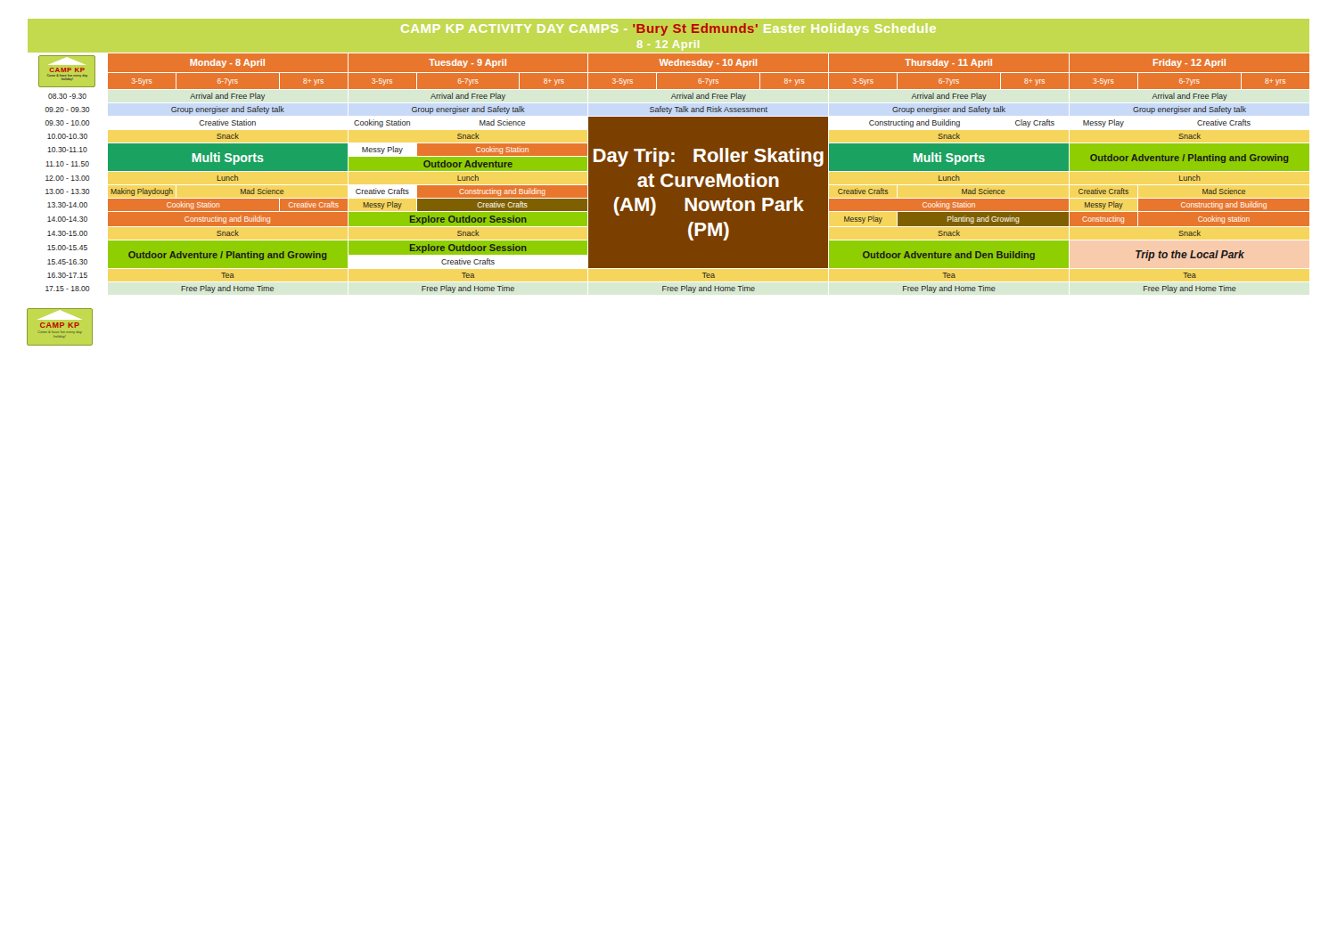| CAMP KP ACTIVITY DAY CAMPS - 'Bury St Edmunds' Easter Holidays Schedule 8 - 12 April |
| CAMP KP Come & have fun every day holiday! | Monday - 8 April | Tuesday - 9 April | Wednesday - 10 April | Thursday - 11 April | Friday - 12 April |
| 3-5yrs | 6-7yrs | 8+ yrs | 3-5yrs | 6-7yrs | 8+ yrs | 3-5yrs | 6-7yrs | 8+ yrs | 3-5yrs | 6-7yrs | 8+ yrs | 3-5yrs | 6-7yrs | 8+ yrs |
| 08.30 -9.30 | Arrival and Free Play | Arrival and Free Play | Arrival and Free Play | Arrival and Free Play | Arrival and Free Play |
| 09.20 - 09.30 | Group energiser and Safety talk | Group energiser and Safety talk | Safety Talk and Risk Assessment | Group energiser and Safety talk | Group energiser and Safety talk |
| 09.30 - 10.00 | Creative Station | Cooking Station | Mad Science | Day Trip: Roller Skating at CurveMotion (AM) Nowton Park (PM) | Constructing and Building | Clay Crafts | Messy Play | Creative Crafts |
| 10.00-10.30 | Snack | Snack | Snack | Snack |
| 10.30-11.10 | Multi Sports | Messy Play | Cooking Station | Multi Sports | Outdoor Adventure / Planting and Growing |
| 11.10 - 11.50 | Outdoor Adventure |
| 12.00 - 13.00 | Lunch | Lunch | Lunch | Lunch |
| 13.00 - 13.30 | Making Playdough | Mad Science | Creative Crafts | Constructing and Building | Creative Crafts | Mad Science | Creative Crafts | Mad Science |
| 13.30-14.00 | Cooking Station | Creative Crafts | Messy Play | Creative Crafts | Cooking Station | Messy Play | Constructing and Building |
| 14.00-14.30 | Constructing and Building | Explore Outdoor Session | Messy Play | Planting and Growing | Constructing | Cooking station |
| 14.30-15.00 | Snack | Snack | Snack | Snack |
| 15.00-15.45 | Outdoor Adventure / Planting and Growing | Explore Outdoor Session | Outdoor Adventure and Den Building | Trip to the Local Park |
| 15.45-16.30 | Creative Crafts |
| 16.30-17.15 | Tea | Tea | Tea | Tea | Tea |
| 17.15 - 18.00 | Free Play and Home Time | Free Play and Home Time | Free Play and Home Time | Free Play and Home Time | Free Play and Home Time |
CAMP KP
Come & have fun every day
holiday!